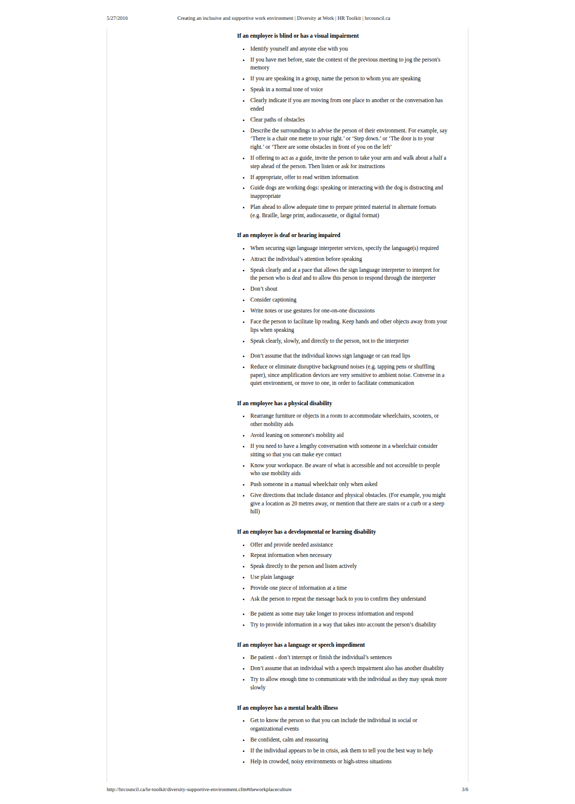5/27/2016
Creating an inclusive and supportive work environment | Diversity at Work | HR Toolkit | hrcouncil.ca
If an employee is blind or has a visual impairment
Identify yourself and anyone else with you
If you have met before, state the context of the previous meeting to jog the person's memory
If you are speaking in a group, name the person to whom you are speaking
Speak in a normal tone of voice
Clearly indicate if you are moving from one place to another or the conversation has ended
Clear paths of obstacles
Describe the surroundings to advise the person of their environment. For example, say ‘There is a chair one metre to your right.’ or ‘Step down.’ or ‘The door is to your right.’ or ‘There are some obstacles in front of you on the left’
If offering to act as a guide, invite the person to take your arm and walk about a half a step ahead of the person. Then listen or ask for instructions
If appropriate, offer to read written information
Guide dogs are working dogs: speaking or interacting with the dog is distracting and inappropriate
Plan ahead to allow adequate time to prepare printed material in alternate formats (e.g. Braille, large print, audiocassette, or digital format)
If an employee is deaf or hearing impaired
When securing sign language interpreter services, specify the language(s) required
Attract the individual’s attention before speaking
Speak clearly and at a pace that allows the sign language interpreter to interpret for the person who is deaf and to allow this person to respond through the interpreter
Don’t shout
Consider captioning
Write notes or use gestures for one-on-one discussions
Face the person to facilitate lip reading. Keep hands and other objects away from your lips when speaking
Speak clearly, slowly, and directly to the person, not to the interpreter
Don’t assume that the individual knows sign language or can read lips
Reduce or eliminate disruptive background noises (e.g. tapping pens or shuffling paper), since amplification devices are very sensitive to ambient noise. Converse in a quiet environment, or move to one, in order to facilitate communication
If an employee has a physical disability
Rearrange furniture or objects in a room to accommodate wheelchairs, scooters, or other mobility aids
Avoid leaning on someone's mobility aid
If you need to have a lengthy conversation with someone in a wheelchair consider sitting so that you can make eye contact
Know your workspace. Be aware of what is accessible and not accessible to people who use mobility aids
Push someone in a manual wheelchair only when asked
Give directions that include distance and physical obstacles. (For example, you might give a location as 20 metres away, or mention that there are stairs or a curb or a steep hill)
If an employee has a developmental or learning disability
Offer and provide needed assistance
Repeat information when necessary
Speak directly to the person and listen actively
Use plain language
Provide one piece of information at a time
Ask the person to repeat the message back to you to confirm they understand
Be patient as some may take longer to process information and respond
Try to provide information in a way that takes into account the person’s disability
If an employee has a language or speech impediment
Be patient - don’t interrupt or finish the individual’s sentences
Don’t assume that an individual with a speech impairment also has another disability
Try to allow enough time to communicate with the individual as they may speak more slowly
If an employee has a mental health illness
Get to know the person so that you can include the individual in social or organizational events
Be confident, calm and reassuring
If the individual appears to be in crisis, ask them to tell you the best way to help
Help in crowded, noisy environments or high-stress situations
http://hrcouncil.ca/hr-toolkit/diversity-supportive-environment.cfm#theworkplaceculture
3/6